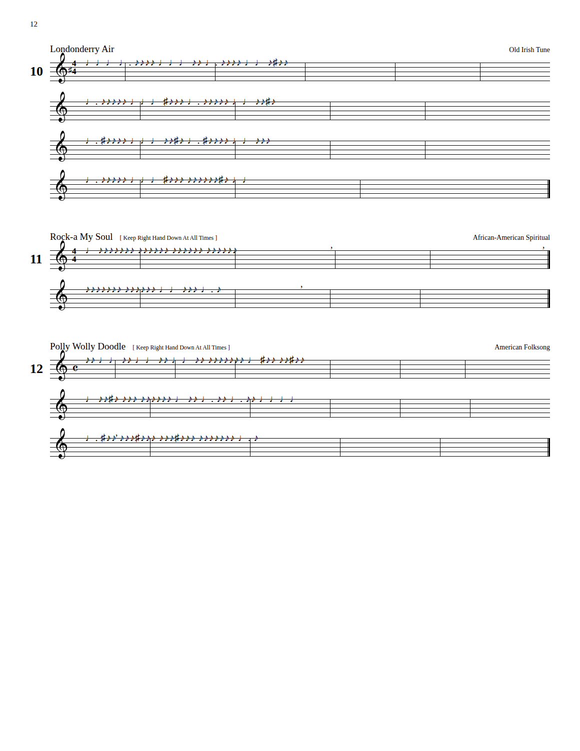12
Londonderry Air
Old Irish Tune
10
𝄞
♯
4
4
♩♩♩ ♩. ♪♪♪♪ ♩♩♩ ♪♪ ♩. ♪♪♪♪ ♩♩ ♪♯♪♪
10
𝄞
♩. ♪♪♪♪♪ ♩♩♩ ♯♪♪♪ ♩. ♪♪♪♪♪ ♩♩ ♪♪♯♪
10
𝄞
♩. ♯♪♪♪♪ ♩♩♩ ♪♪♯♪ ♩. ♯♪♪♪♪ ♩♩ ♪♪♪
10
𝄞
♩. ♪♪♪♪♪ ♩♩♩ ♯♪♪♪ ♪♪♪♪♪♪♯♪ ♩♩
Rock-a My Soul [ Keep Right Hand Down At All Times ]
African-American Spiritual
11
𝄞
4
4
’
’
♩ ♪♪♪♪♪♪♪ ♪♪♪♪♪♪ ♪♪♪♪♪♪ ♪♪♪♪♪♪
11
𝄞
’
♪♪♪♪♪♪♪ ♪♪♪♪♪♪ ♩♩ ♪♪♪ ♩. ♪
Polly Wolly Doodle [ Keep Right Hand Down At All Times ]
American Folksong
12
𝄞
𝄴
♪♪ ♩♩ ♪♪ ♩♩ ♪♪ ♩♩ ♪♪ ♪♪♪♪♪♪♪ ♩ ♯♪♪ ♪♪♯♪♪
12
𝄞
♩ ♪♪♯♪ ♪♪♪ ♪♪♪♪♪♪ ♩ ♪♪ ♩. ♪♪ ♩. ♪♪ ♩♩♩♩
12
𝄞
’
♩. ♯♪♪ ♪♪♪♯♪♪♪ ♪♪♪♯♪♪♪ ♪♪♪♪♪♪♪ ♩. ♪